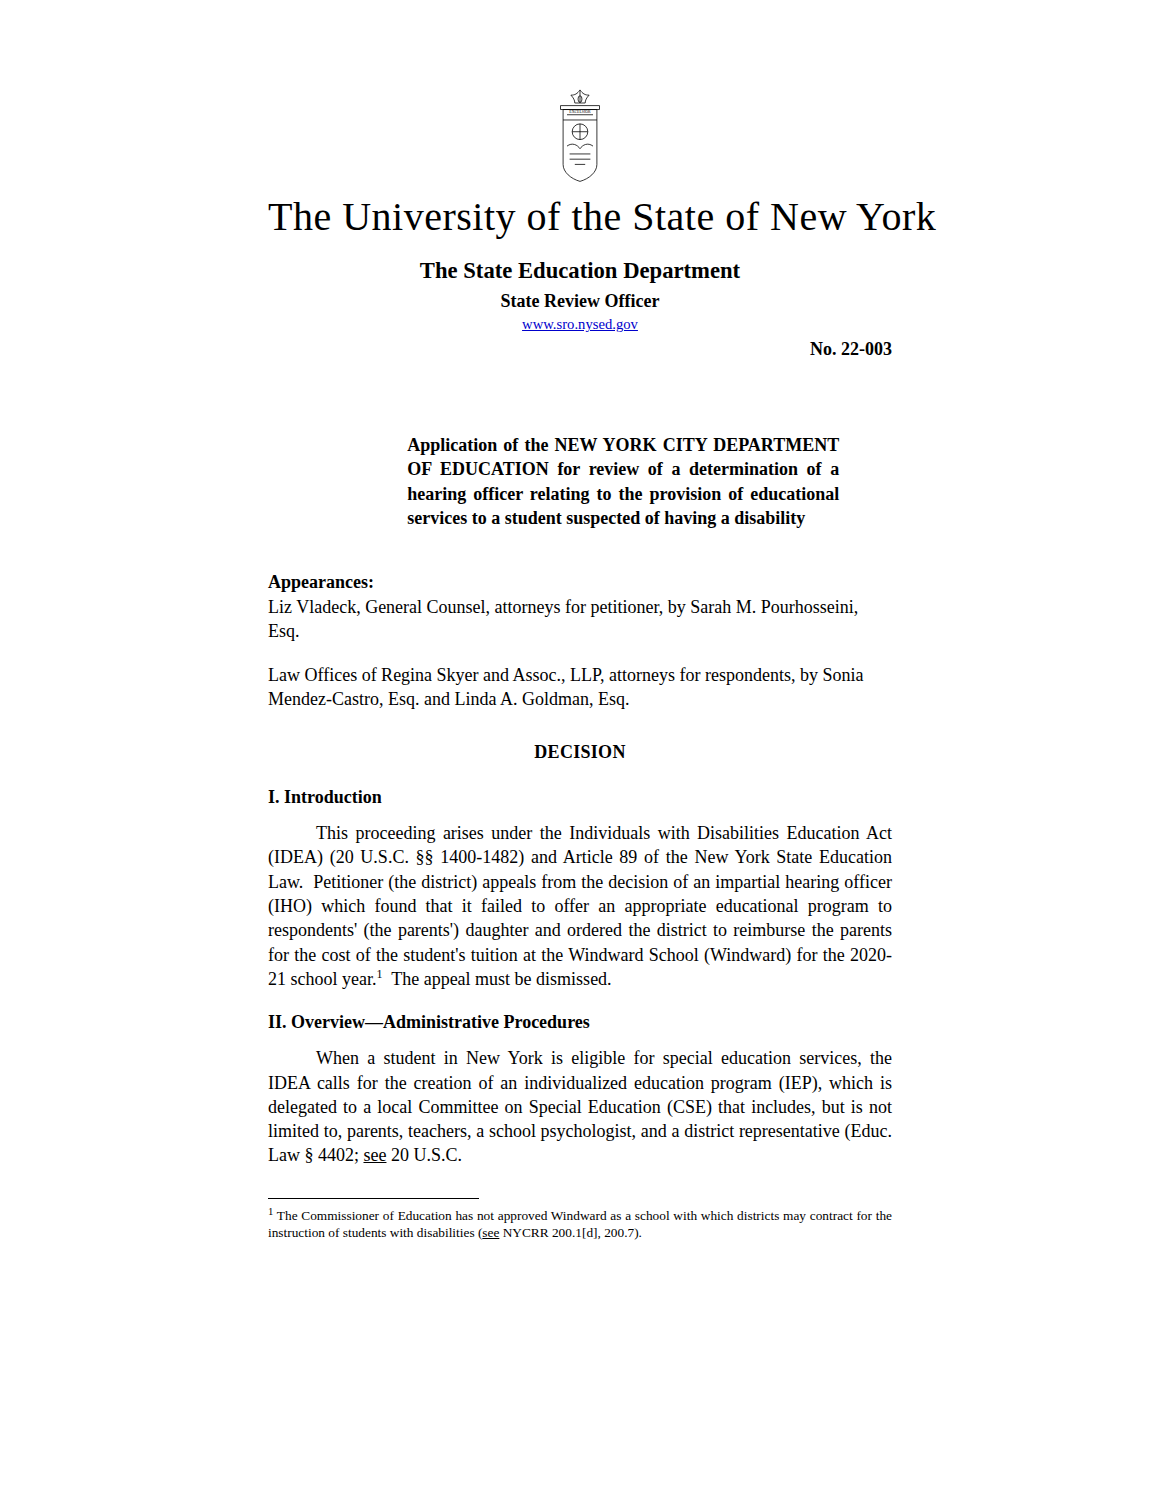The University of the State of New York
The State Education Department
State Review Officer
www.sro.nysed.gov
No. 22-003
Application of the NEW YORK CITY DEPARTMENT OF EDUCATION for review of a determination of a hearing officer relating to the provision of educational services to a student suspected of having a disability
Appearances:
Liz Vladeck, General Counsel, attorneys for petitioner, by Sarah M. Pourhosseini, Esq.
Law Offices of Regina Skyer and Assoc., LLP, attorneys for respondents, by Sonia Mendez-Castro, Esq. and Linda A. Goldman, Esq.
DECISION
I. Introduction
This proceeding arises under the Individuals with Disabilities Education Act (IDEA) (20 U.S.C. §§ 1400-1482) and Article 89 of the New York State Education Law. Petitioner (the district) appeals from the decision of an impartial hearing officer (IHO) which found that it failed to offer an appropriate educational program to respondents' (the parents') daughter and ordered the district to reimburse the parents for the cost of the student's tuition at the Windward School (Windward) for the 2020-21 school year.1 The appeal must be dismissed.
II. Overview—Administrative Procedures
When a student in New York is eligible for special education services, the IDEA calls for the creation of an individualized education program (IEP), which is delegated to a local Committee on Special Education (CSE) that includes, but is not limited to, parents, teachers, a school psychologist, and a district representative (Educ. Law § 4402; see 20 U.S.C.
1 The Commissioner of Education has not approved Windward as a school with which districts may contract for the instruction of students with disabilities (see NYCRR 200.1[d], 200.7).